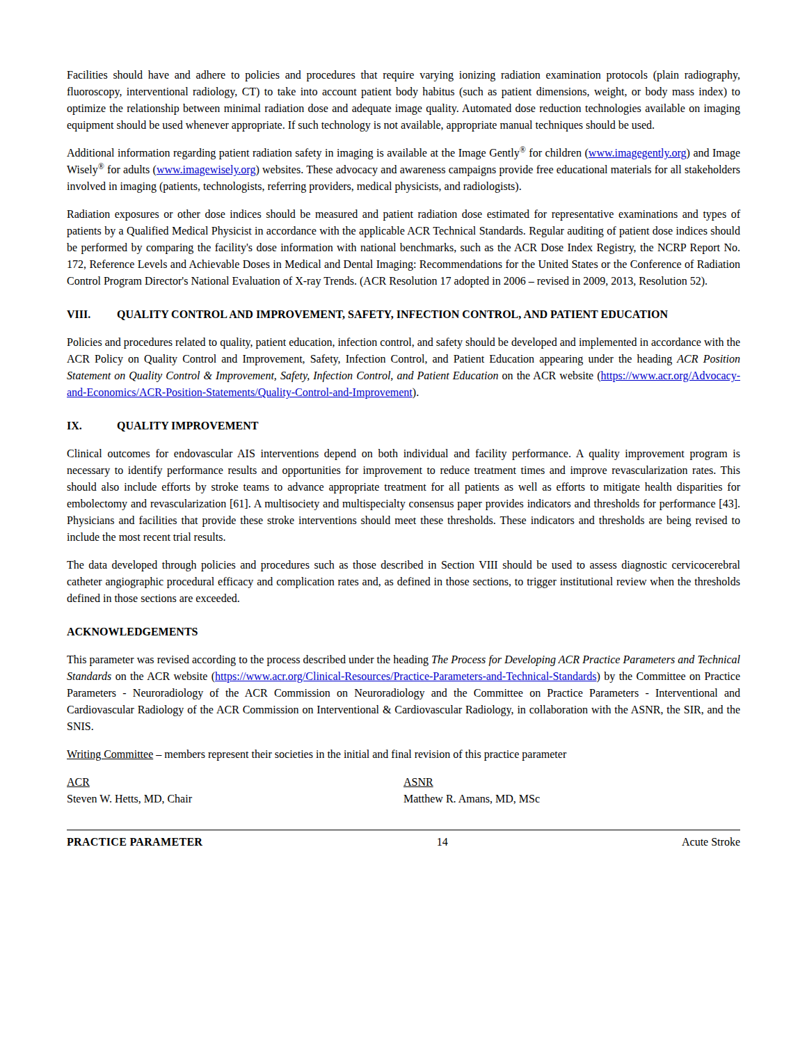Facilities should have and adhere to policies and procedures that require varying ionizing radiation examination protocols (plain radiography, fluoroscopy, interventional radiology, CT) to take into account patient body habitus (such as patient dimensions, weight, or body mass index) to optimize the relationship between minimal radiation dose and adequate image quality. Automated dose reduction technologies available on imaging equipment should be used whenever appropriate. If such technology is not available, appropriate manual techniques should be used.
Additional information regarding patient radiation safety in imaging is available at the Image Gently® for children (www.imagegently.org) and Image Wisely® for adults (www.imagewisely.org) websites. These advocacy and awareness campaigns provide free educational materials for all stakeholders involved in imaging (patients, technologists, referring providers, medical physicists, and radiologists).
Radiation exposures or other dose indices should be measured and patient radiation dose estimated for representative examinations and types of patients by a Qualified Medical Physicist in accordance with the applicable ACR Technical Standards. Regular auditing of patient dose indices should be performed by comparing the facility's dose information with national benchmarks, such as the ACR Dose Index Registry, the NCRP Report No. 172, Reference Levels and Achievable Doses in Medical and Dental Imaging: Recommendations for the United States or the Conference of Radiation Control Program Director's National Evaluation of X-ray Trends. (ACR Resolution 17 adopted in 2006 – revised in 2009, 2013, Resolution 52).
VIII. QUALITY CONTROL AND IMPROVEMENT, SAFETY, INFECTION CONTROL, AND PATIENT EDUCATION
Policies and procedures related to quality, patient education, infection control, and safety should be developed and implemented in accordance with the ACR Policy on Quality Control and Improvement, Safety, Infection Control, and Patient Education appearing under the heading ACR Position Statement on Quality Control & Improvement, Safety, Infection Control, and Patient Education on the ACR website (https://www.acr.org/Advocacy-and-Economics/ACR-Position-Statements/Quality-Control-and-Improvement).
IX. QUALITY IMPROVEMENT
Clinical outcomes for endovascular AIS interventions depend on both individual and facility performance. A quality improvement program is necessary to identify performance results and opportunities for improvement to reduce treatment times and improve revascularization rates. This should also include efforts by stroke teams to advance appropriate treatment for all patients as well as efforts to mitigate health disparities for embolectomy and revascularization [61]. A multisociety and multispecialty consensus paper provides indicators and thresholds for performance [43]. Physicians and facilities that provide these stroke interventions should meet these thresholds. These indicators and thresholds are being revised to include the most recent trial results.
The data developed through policies and procedures such as those described in Section VIII should be used to assess diagnostic cervicocerebral catheter angiographic procedural efficacy and complication rates and, as defined in those sections, to trigger institutional review when the thresholds defined in those sections are exceeded.
ACKNOWLEDGEMENTS
This parameter was revised according to the process described under the heading The Process for Developing ACR Practice Parameters and Technical Standards on the ACR website (https://www.acr.org/Clinical-Resources/Practice-Parameters-and-Technical-Standards) by the Committee on Practice Parameters - Neuroradiology of the ACR Commission on Neuroradiology and the Committee on Practice Parameters - Interventional and Cardiovascular Radiology of the ACR Commission on Interventional & Cardiovascular Radiology, in collaboration with the ASNR, the SIR, and the SNIS.
Writing Committee – members represent their societies in the initial and final revision of this practice parameter
| ACR | ASNR |
| Steven W. Hetts, MD, Chair | Matthew R. Amans, MD, MSc |
PRACTICE PARAMETER 14 Acute Stroke